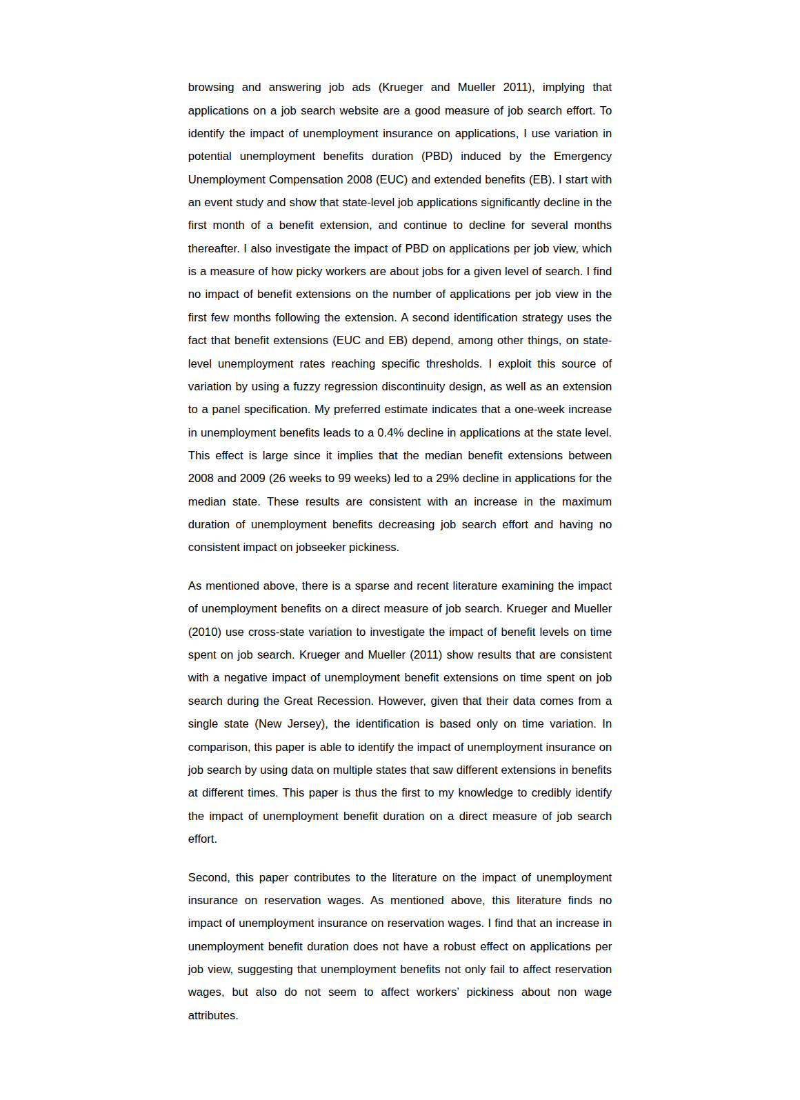browsing and answering job ads (Krueger and Mueller 2011), implying that applications on a job search website are a good measure of job search effort. To identify the impact of unemployment insurance on applications, I use variation in potential unemployment benefits duration (PBD) induced by the Emergency Unemployment Compensation 2008 (EUC) and extended benefits (EB). I start with an event study and show that state-level job applications significantly decline in the first month of a benefit extension, and continue to decline for several months thereafter. I also investigate the impact of PBD on applications per job view, which is a measure of how picky workers are about jobs for a given level of search. I find no impact of benefit extensions on the number of applications per job view in the first few months following the extension. A second identification strategy uses the fact that benefit extensions (EUC and EB) depend, among other things, on state-level unemployment rates reaching specific thresholds. I exploit this source of variation by using a fuzzy regression discontinuity design, as well as an extension to a panel specification. My preferred estimate indicates that a one-week increase in unemployment benefits leads to a 0.4% decline in applications at the state level. This effect is large since it implies that the median benefit extensions between 2008 and 2009 (26 weeks to 99 weeks) led to a 29% decline in applications for the median state. These results are consistent with an increase in the maximum duration of unemployment benefits decreasing job search effort and having no consistent impact on jobseeker pickiness.
As mentioned above, there is a sparse and recent literature examining the impact of unemployment benefits on a direct measure of job search. Krueger and Mueller (2010) use cross-state variation to investigate the impact of benefit levels on time spent on job search. Krueger and Mueller (2011) show results that are consistent with a negative impact of unemployment benefit extensions on time spent on job search during the Great Recession. However, given that their data comes from a single state (New Jersey), the identification is based only on time variation. In comparison, this paper is able to identify the impact of unemployment insurance on job search by using data on multiple states that saw different extensions in benefits at different times. This paper is thus the first to my knowledge to credibly identify the impact of unemployment benefit duration on a direct measure of job search effort.
Second, this paper contributes to the literature on the impact of unemployment insurance on reservation wages. As mentioned above, this literature finds no impact of unemployment insurance on reservation wages. I find that an increase in unemployment benefit duration does not have a robust effect on applications per job view, suggesting that unemployment benefits not only fail to affect reservation wages, but also do not seem to affect workers’ pickiness about non wage attributes.